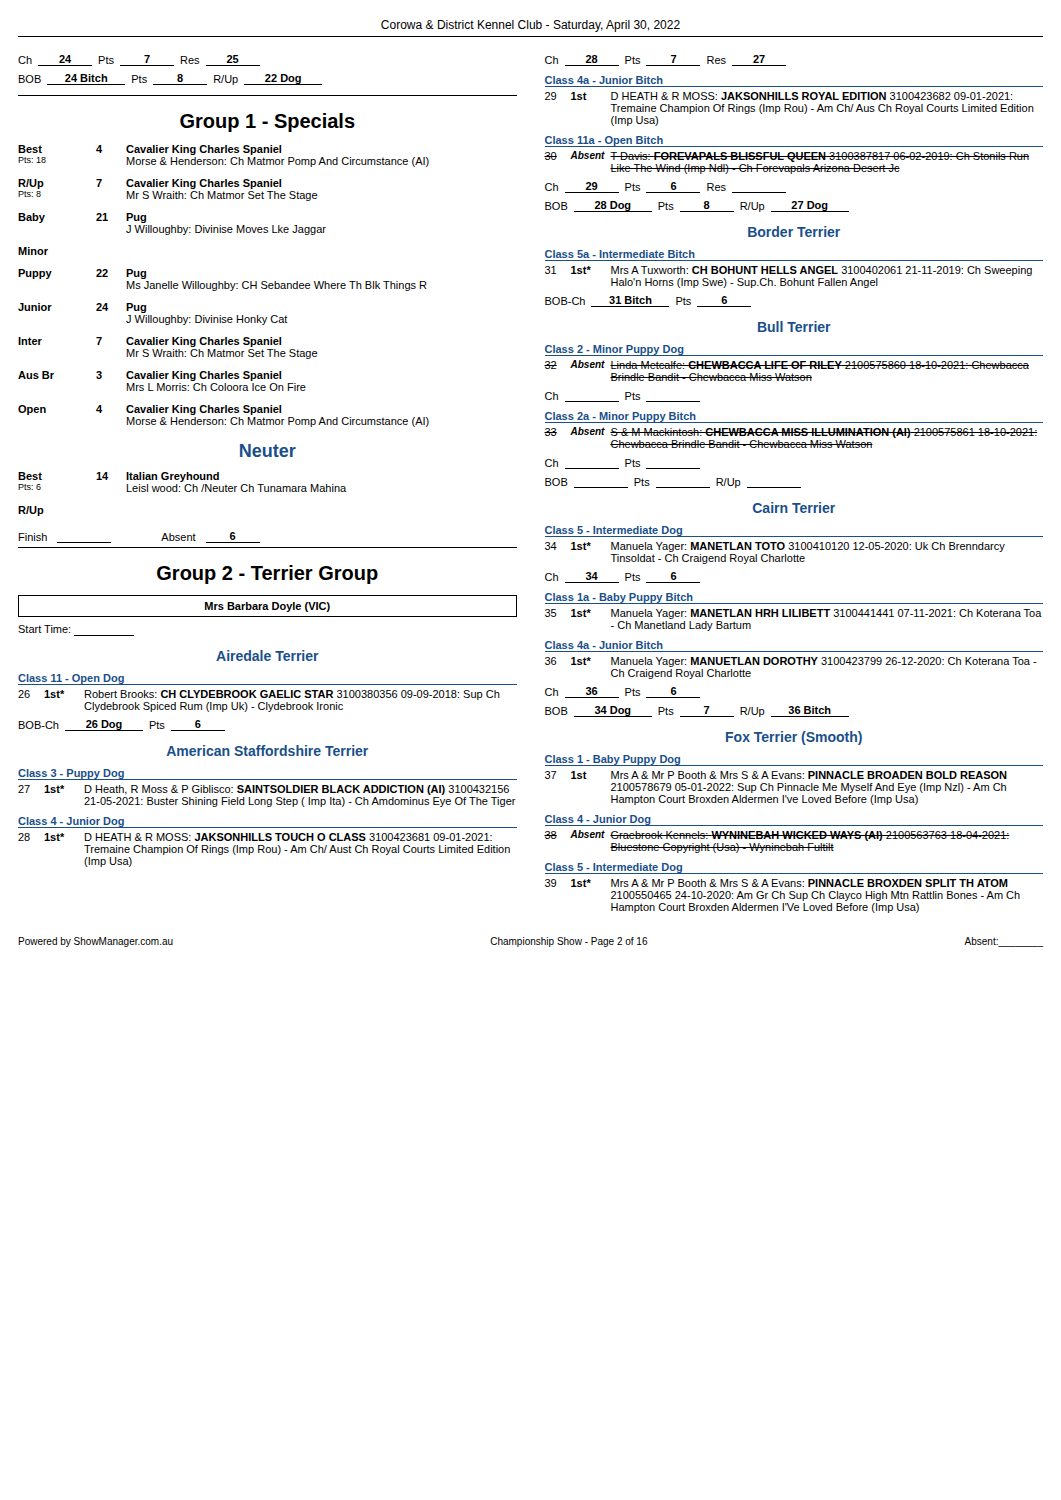Corowa & District Kennel Club - Saturday, April 30, 2022
Ch 24 Pts 7 Res 25
BOB 24 Bitch Pts 8 R/Up 22 Dog
Group 1 - Specials
Best
Pts: 18
4
Cavalier King Charles Spaniel
Morse & Henderson: Ch Matmor Pomp And Circumstance (AI)
R/Up
Pts: 8
7
Cavalier King Charles Spaniel
Mr S Wraith: Ch Matmor Set The Stage
Baby
21
Pug
J Willoughby: Divinise Moves Lke Jaggar
Minor
Puppy
22
Pug
Ms Janelle Willoughby: CH Sebandee Where Th Blk Things R
Junior
24
Pug
J Willoughby: Divinise Honky Cat
Inter
7
Cavalier King Charles Spaniel
Mr S Wraith: Ch Matmor Set The Stage
Aus Br
3
Cavalier King Charles Spaniel
Mrs L Morris: Ch Coloora Ice On Fire
Open
4
Cavalier King Charles Spaniel
Morse & Henderson: Ch Matmor Pomp And Circumstance (AI)
Neuter
Best
Pts: 6
14
Italian Greyhound
Leisl wood: Ch /Neuter Ch Tunamara Mahina
R/Up
Finish Absent 6
Group 2 - Terrier Group
Mrs Barbara Doyle (VIC)
Start Time:
Airedale Terrier
Class 11 - Open Dog
26
1st*
Robert Brooks: CH CLYDEBROOK GAELIC STAR 3100380356 09-09-2018: Sup Ch Clydebrook Spiced Rum (Imp Uk) - Clydebrook Ironic
BOB-Ch 26 Dog Pts 6
American Staffordshire Terrier
Class 3 - Puppy Dog
27
1st*
D Heath, R Moss & P Giblisco: SAINTSOLDIER BLACK ADDICTION (AI) 3100432156 21-05-2021: Buster Shining Field Long Step ( Imp Ita) - Ch Amdominus Eye Of The Tiger
Class 4 - Junior Dog
28
1st*
D HEATH & R MOSS: JAKSONHILLS TOUCH O CLASS 3100423681 09-01-2021: Tremaine Champion Of Rings (Imp Rou) - Am Ch/ Aust Ch Royal Courts Limited Edition (Imp Usa)
Ch 28 Pts 7 Res 27
Class 4a - Junior Bitch
29
1st
D HEATH & R MOSS: JAKSONHILLS ROYAL EDITION 3100423682 09-01-2021: Tremaine Champion Of Rings (Imp Rou) - Am Ch/ Aus Ch Royal Courts Limited Edition (Imp Usa)
Class 11a - Open Bitch
30
Absent
T Davis: FOREVAPALS BLISSFUL QUEEN 3100387817 06-02-2019: Ch Stonils Run Like The Wind (Imp Ndl) - Ch Forevapals Arizona Desert Jc
Ch 29 Pts 6 Res
BOB 28 Dog Pts 8 R/Up 27 Dog
Border Terrier
Class 5a - Intermediate Bitch
31
1st*
Mrs A Tuxworth: CH BOHUNT HELLS ANGEL 3100402061 21-11-2019: Ch Sweeping Halo'n Horns (Imp Swe) - Sup.Ch. Bohunt Fallen Angel
BOB-Ch 31 Bitch Pts 6
Bull Terrier
Class 2 - Minor Puppy Dog
32
Absent
Linda Metcalfe: CHEWBACCA LIFE OF RILEY 2100575860 18-10-2021: Chewbacca Brindle Bandit - Chewbacca Miss Watson
Ch Pts
Class 2a - Minor Puppy Bitch
33
Absent
S & M Mackintosh: CHEWBACCA MISS ILLUMINATION (AI) 2100575861 18-10-2021: Chewbacca Brindle Bandit - Chewbacca Miss Watson
Ch Pts
BOB Pts R/Up
Cairn Terrier
Class 5 - Intermediate Dog
34
1st*
Manuela Yager: MANETLAN TOTO 3100410120 12-05-2020: Uk Ch Brenndarcy Tinsoldat - Ch Craigend Royal Charlotte
Ch 34 Pts 6
Class 1a - Baby Puppy Bitch
35
1st*
Manuela Yager: MANETLAN HRH LILIBETT 3100441441 07-11-2021: Ch Koterana Toa - Ch Manetland Lady Bartum
Class 4a - Junior Bitch
36
1st*
Manuela Yager: MANUETLAN DOROTHY 3100423799 26-12-2020: Ch Koterana Toa - Ch Craigend Royal Charlotte
Ch 36 Pts 6
BOB 34 Dog Pts 7 R/Up 36 Bitch
Fox Terrier (Smooth)
Class 1 - Baby Puppy Dog
37
1st
Mrs A & Mr P Booth & Mrs S & A Evans: PINNACLE BROADEN BOLD REASON 2100578679 05-01-2022: Sup Ch Pinnacle Me Myself And Eye (Imp Nzl) - Am Ch Hampton Court Broxden Aldermen I've Loved Before (Imp Usa)
Class 4 - Junior Dog
38
Absent
Graebrook Kennels: WYNINEBAH WICKED WAYS (AI) 2100563763 18-04-2021: Bluestone Copyright (Usa) - Wyninebah Fultilt
Class 5 - Intermediate Dog
39
1st*
Mrs A & Mr P Booth & Mrs S & A Evans: PINNACLE BROXDEN SPLIT TH ATOM 2100550465 24-10-2020: Am Gr Ch Sup Ch Clayco High Mtn Rattlin Bones - Am Ch Hampton Court Broxden Aldermen I'Ve Loved Before (Imp Usa)
Powered by ShowManager.com.au
Championship Show - Page 2 of 16
Absent:________